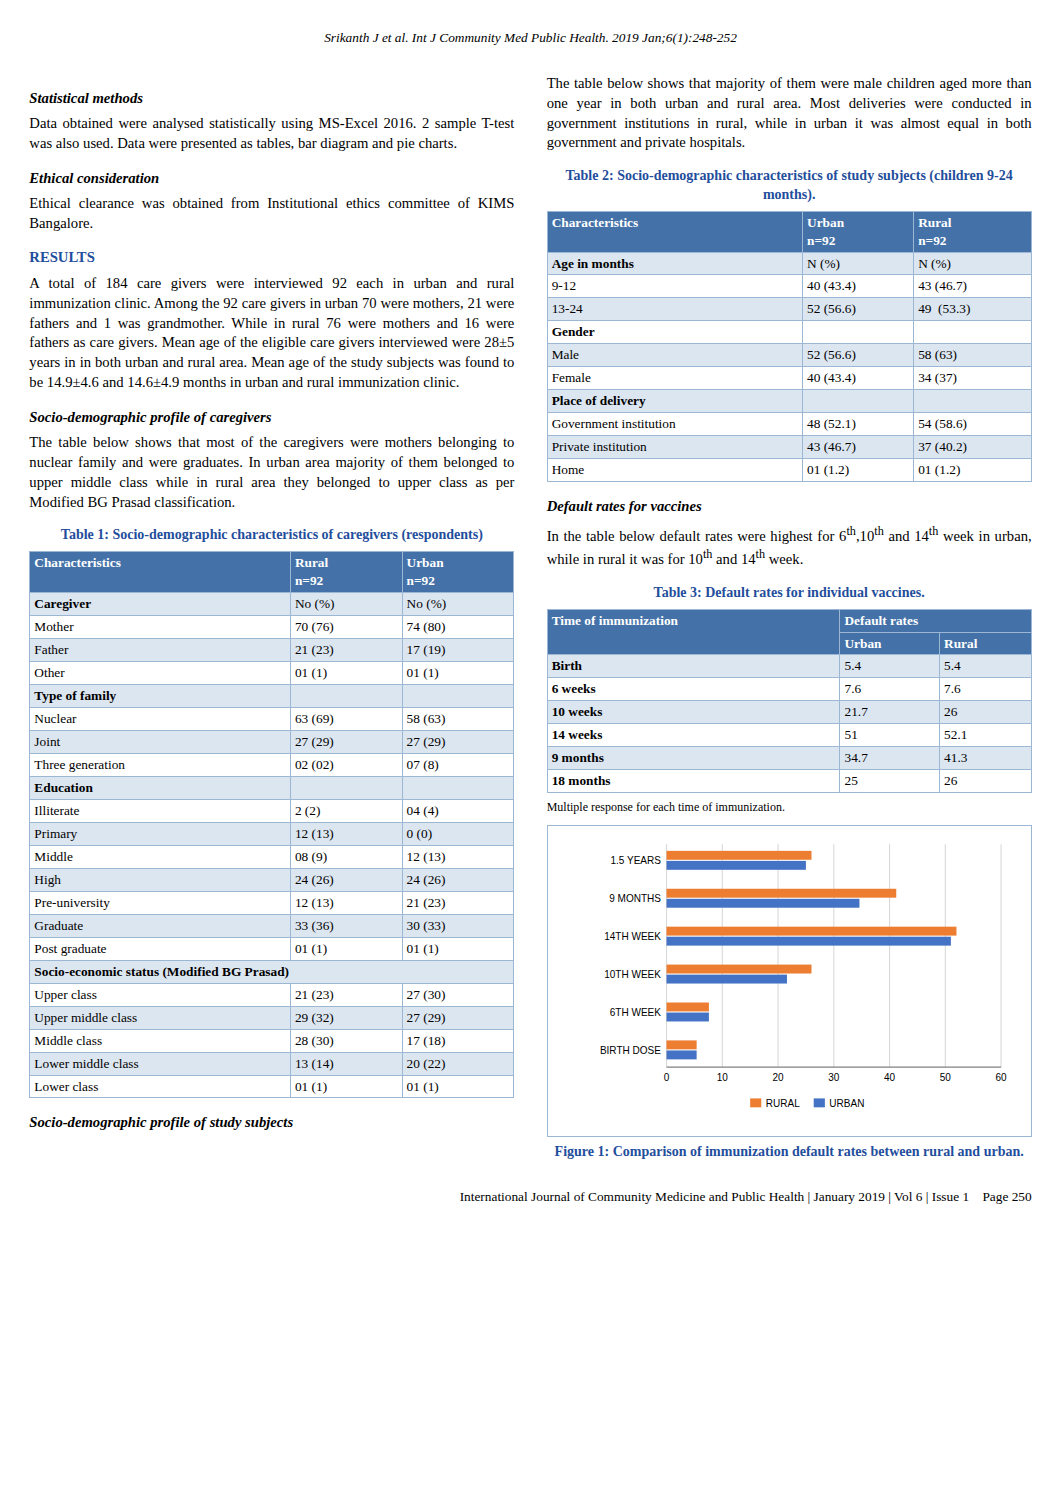Srikanth J et al. Int J Community Med Public Health. 2019 Jan;6(1):248-252
Statistical methods
Data obtained were analysed statistically using MS-Excel 2016. 2 sample T-test was also used. Data were presented as tables, bar diagram and pie charts.
Ethical consideration
Ethical clearance was obtained from Institutional ethics committee of KIMS Bangalore.
Results
A total of 184 care givers were interviewed 92 each in urban and rural immunization clinic. Among the 92 care givers in urban 70 were mothers, 21 were fathers and 1 was grandmother. While in rural 76 were mothers and 16 were fathers as care givers. Mean age of the eligible care givers interviewed were 28±5 years in in both urban and rural area. Mean age of the study subjects was found to be 14.9±4.6 and 14.6±4.9 months in urban and rural immunization clinic.
Socio-demographic profile of caregivers
The table below shows that most of the caregivers were mothers belonging to nuclear family and were graduates. In urban area majority of them belonged to upper middle class while in rural area they belonged to upper class as per Modified BG Prasad classification.
Table 1: Socio-demographic characteristics of caregivers (respondents)
| Characteristics | Rural n=92 | Urban n=92 |
| --- | --- | --- |
| Caregiver | No (%) | No (%) |
| Mother | 70 (76) | 74 (80) |
| Father | 21 (23) | 17 (19) |
| Other | 01 (1) | 01 (1) |
| Type of family | | |
| Nuclear | 63 (69) | 58 (63) |
| Joint | 27 (29) | 27 (29) |
| Three generation | 02 (02) | 07 (8) |
| Education | | |
| Illiterate | 2 (2) | 04 (4) |
| Primary | 12 (13) | 0 (0) |
| Middle | 08 (9) | 12 (13) |
| High | 24 (26) | 24 (26) |
| Pre-university | 12 (13) | 21 (23) |
| Graduate | 33 (36) | 30 (33) |
| Post graduate | 01 (1) | 01 (1) |
| Socio-economic status (Modified BG Prasad) |
| Upper class | 21 (23) | 27 (30) |
| Upper middle class | 29 (32) | 27 (29) |
| Middle class | 28 (30) | 17 (18) |
| Lower middle class | 13 (14) | 20 (22) |
| Lower class | 01 (1) | 01 (1) |
Socio-demographic profile of study subjects
The table below shows that majority of them were male children aged more than one year in both urban and rural area. Most deliveries were conducted in government institutions in rural, while in urban it was almost equal in both government and private hospitals.
Table 2: Socio-demographic characteristics of study subjects (children 9-24 months).
| Characteristics | Urban n=92 | Rural n=92 |
| --- | --- | --- |
| Age in months | N (%) | N (%) |
| 9-12 | 40 (43.4) | 43 (46.7) |
| 13-24 | 52 (56.6) | 49 (53.3) |
| Gender | | |
| Male | 52 (56.6) | 58 (63) |
| Female | 40 (43.4) | 34 (37) |
| Place of delivery | | |
| Government institution | 48 (52.1) | 54 (58.6) |
| Private institution | 43 (46.7) | 37 (40.2) |
| Home | 01 (1.2) | 01 (1.2) |
Default rates for vaccines
In the table below default rates were highest for 6th,10th and 14th week in urban, while in rural it was for 10th and 14th week.
Table 3: Default rates for individual vaccines.
| Time of immunization | Default rates |
| --- | --- |
| Urban | Rural |
| Birth | 5.4 | 5.4 |
| 6 weeks | 7.6 | 7.6 |
| 10 weeks | 21.7 | 26 |
| 14 weeks | 51 | 52.1 |
| 9 months | 34.7 | 41.3 |
| 18 months | 25 | 26 |
Multiple response for each time of immunization.
1.5 YEARS 9 MONTHS 14TH WEEK 10TH WEEK 6TH WEEK BIRTH DOSE 0 10 20 30 40 50 60 RURAL URBAN
Figure 1: Comparison of immunization default rates between rural and urban.
International Journal of Community Medicine and Public Health | January 2019 | Vol 6 | Issue 1 Page 250